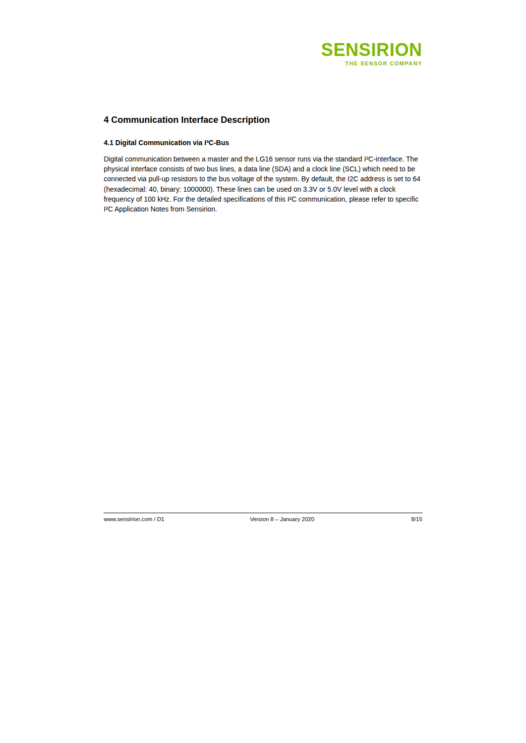SENSIRION
THE SENSOR COMPANY
4 Communication Interface Description
4.1 Digital Communication via I²C-Bus
Digital communication between a master and the LG16 sensor runs via the standard I²C-interface. The physical interface consists of two bus lines, a data line (SDA) and a clock line (SCL) which need to be connected via pull-up resistors to the bus voltage of the system. By default, the I2C address is set to 64 (hexadecimal: 40, binary: 1000000). These lines can be used on 3.3V or 5.0V level with a clock frequency of 100 kHz. For the detailed specifications of this I²C communication, please refer to specific I²C Application Notes from Sensirion.
www.sensirion.com / D1
Version 8 – January 2020
8/15